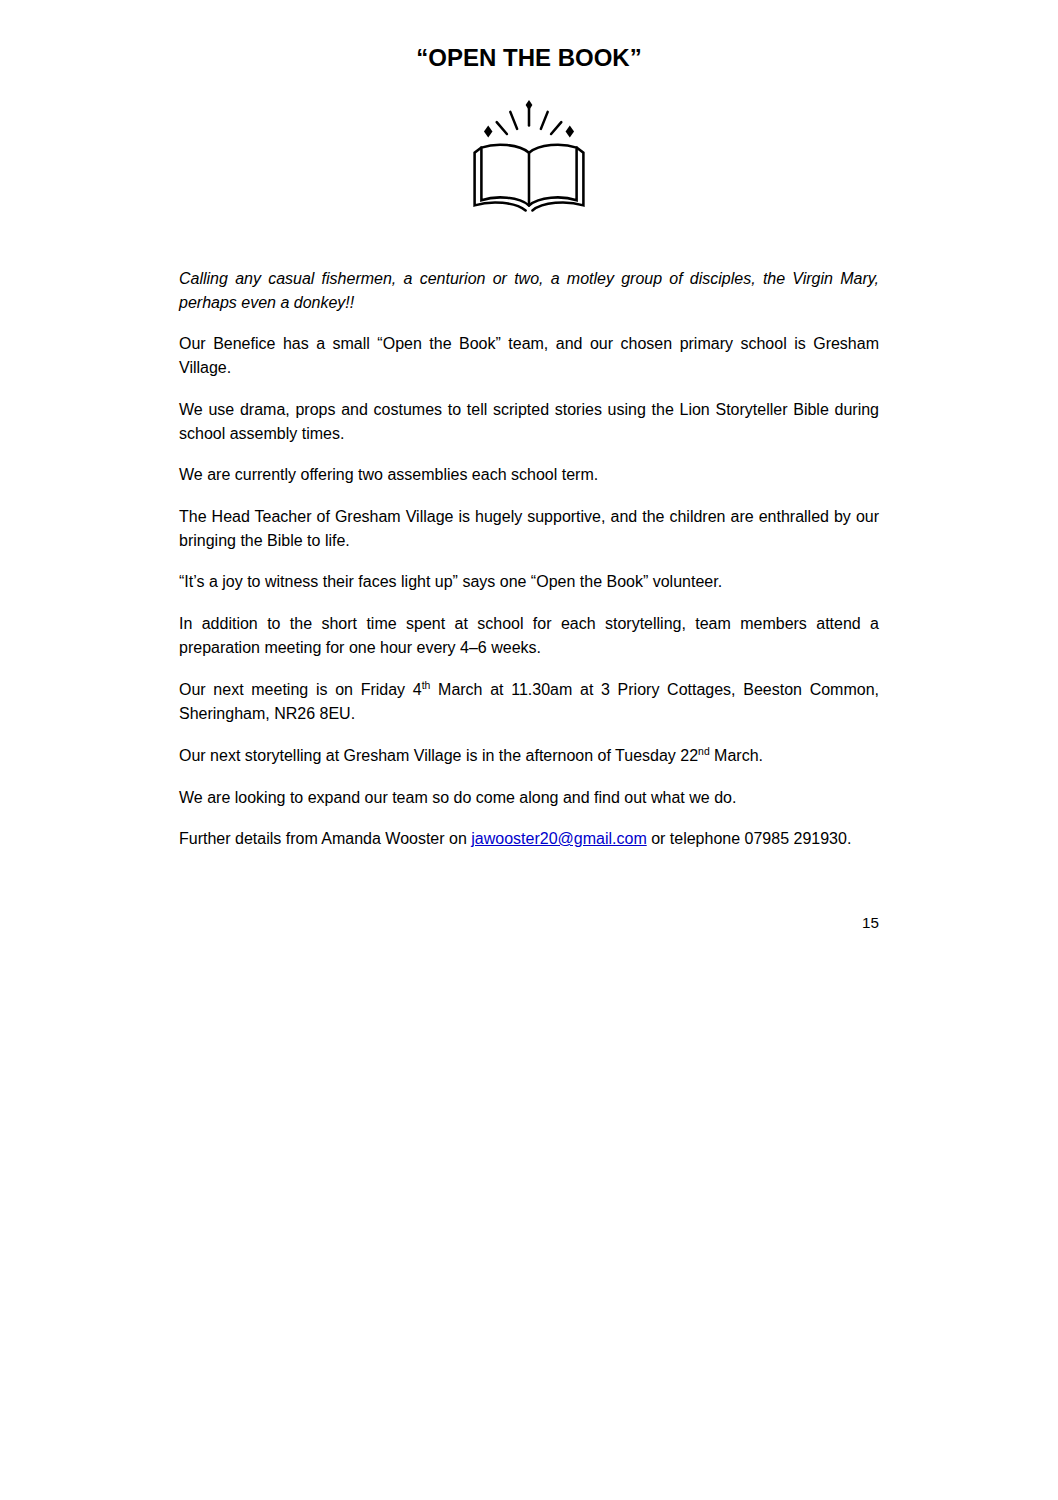“OPEN THE BOOK”
Calling any casual fishermen, a centurion or two, a motley group of disciples, the Virgin Mary, perhaps even a donkey!!
Our Benefice has a small “Open the Book” team, and our chosen primary school is Gresham Village.
We use drama, props and costumes to tell scripted stories using the Lion Storyteller Bible during school assembly times.
We are currently offering two assemblies each school term.
The Head Teacher of Gresham Village is hugely supportive, and the children are enthralled by our bringing the Bible to life.
“It’s a joy to witness their faces light up” says one “Open the Book” volunteer.
In addition to the short time spent at school for each storytelling, team members attend a preparation meeting for one hour every 4–6 weeks.
Our next meeting is on Friday 4th March at 11.30am at 3 Priory Cottages, Beeston Common, Sheringham, NR26 8EU.
Our next storytelling at Gresham Village is in the afternoon of Tuesday 22nd March.
We are looking to expand our team so do come along and find out what we do.
Further details from Amanda Wooster on jawooster20@gmail.com or telephone 07985 291930.
15